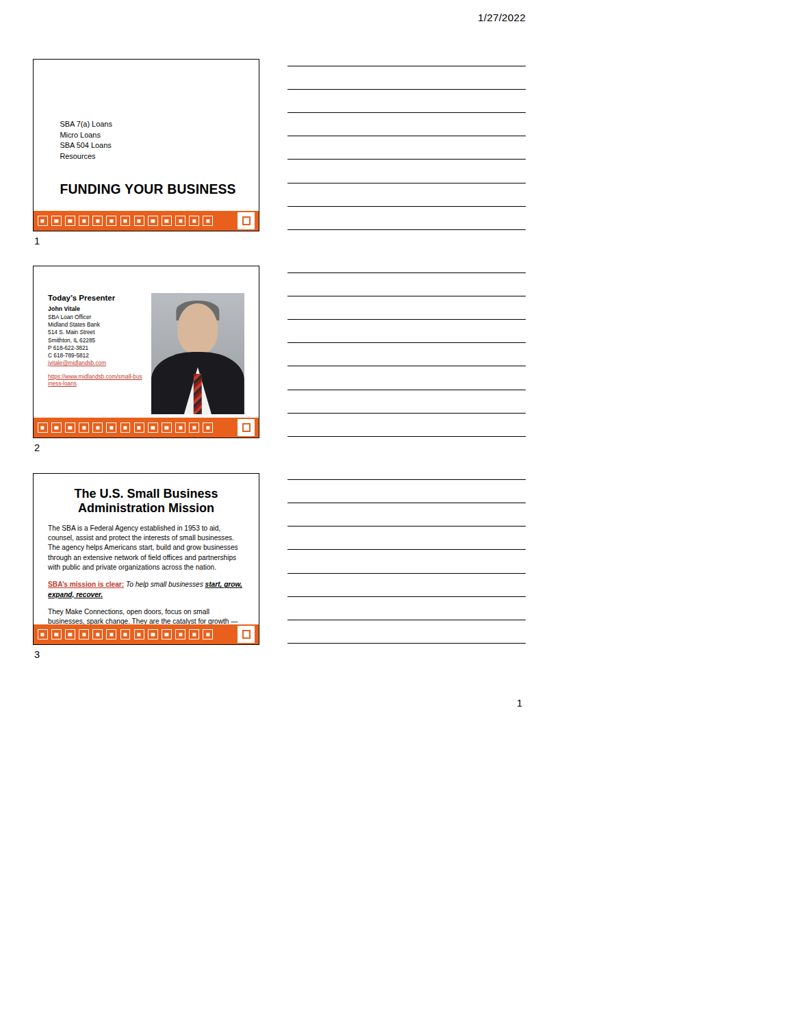1/27/2022
SBA 7(a) Loans
Micro Loans
SBA 504 Loans
Resources
FUNDING YOUR BUSINESS
1
Today’s Presenter
John Vitale
SBA Loan Officer
Midland States Bank
514 S. Main Street
Smithton, IL 62285
P 618-622-3821
C 618-789-5812
jvitale@midlandsb.com
https://www.midlandsb.com/small-business-loans
2
The U.S. Small Business
Administration Mission
The SBA is a Federal Agency established in 1953 to aid, counsel, assist and protect the interests of small businesses. The agency helps Americans start, build and grow businesses through an extensive network of field offices and partnerships with public and private organizations across the nation.
SBA’s mission is clear: To help small businesses start, grow, expand, recover.
They Make Connections, open doors, focus on small businesses, spark change. They are the catalyst for growth —powering the American dream.
Learn more at www.SBA.gov
3
1